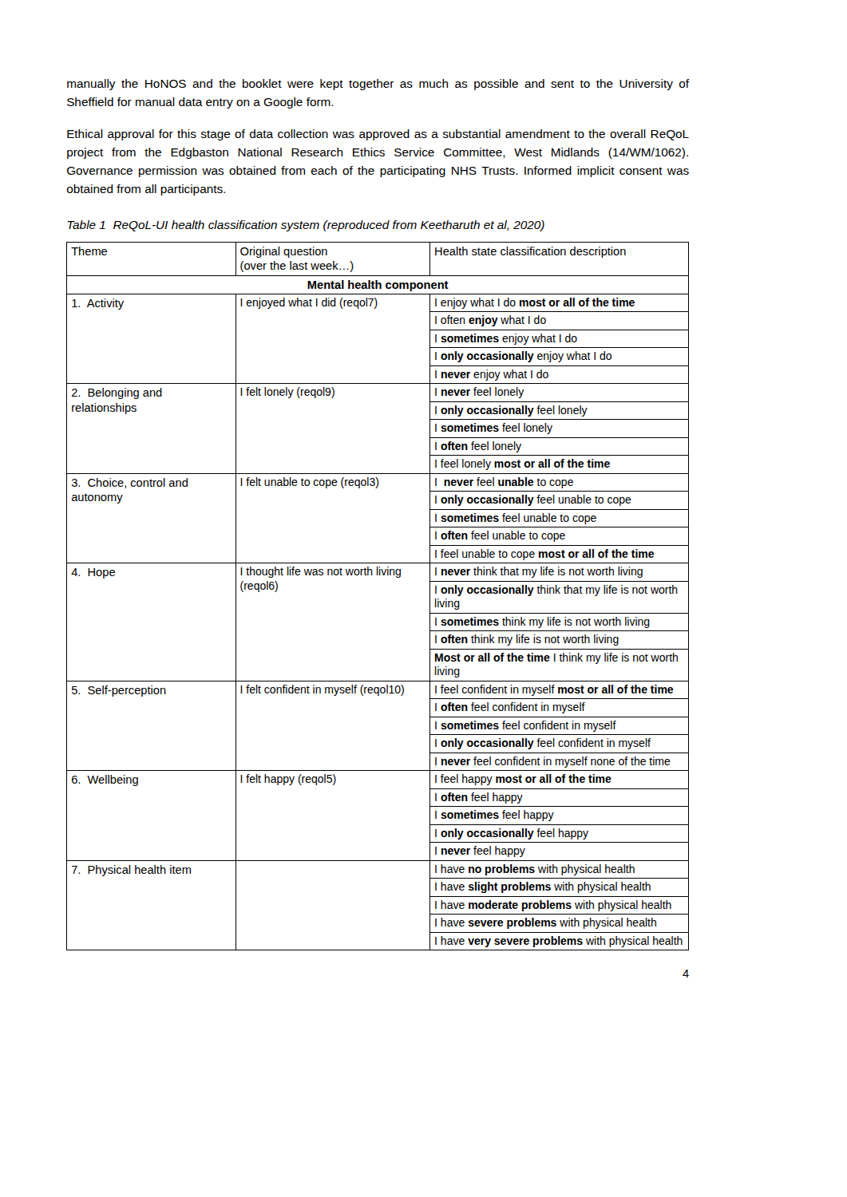manually the HoNOS and the booklet were kept together as much as possible and sent to the University of Sheffield for manual data entry on a Google form.
Ethical approval for this stage of data collection was approved as a substantial amendment to the overall ReQoL project from the Edgbaston National Research Ethics Service Committee, West Midlands (14/WM/1062). Governance permission was obtained from each of the participating NHS Trusts. Informed implicit consent was obtained from all participants.
Table 1 ReQoL-UI health classification system (reproduced from Keetharuth et al, 2020)
| Theme | Original question (over the last week…) | Health state classification description |
| Mental health component |
| 1. Activity | I enjoyed what I did (reqol7) | I enjoy what I do most or all of the time |
| I often enjoy what I do |
| I sometimes enjoy what I do |
| I only occasionally enjoy what I do |
| I never enjoy what I do |
| 2. Belonging and relationships | I felt lonely (reqol9) | I never feel lonely |
| I only occasionally feel lonely |
| I sometimes feel lonely |
| I often feel lonely |
| I feel lonely most or all of the time |
| 3. Choice, control and autonomy | I felt unable to cope (reqol3) | I never feel unable to cope |
| I only occasionally feel unable to cope |
| I sometimes feel unable to cope |
| I often feel unable to cope |
| I feel unable to cope most or all of the time |
| 4. Hope | I thought life was not worth living (reqol6) | I never think that my life is not worth living |
| I only occasionally think that my life is not worth living |
| I sometimes think my life is not worth living |
| I often think my life is not worth living |
| Most or all of the time I think my life is not worth living |
| 5. Self-perception | I felt confident in myself (reqol10) | I feel confident in myself most or all of the time |
| I often feel confident in myself |
| I sometimes feel confident in myself |
| I only occasionally feel confident in myself |
| I never feel confident in myself none of the time |
| 6. Wellbeing | I felt happy (reqol5) | I feel happy most or all of the time |
| I often feel happy |
| I sometimes feel happy |
| I only occasionally feel happy |
| I never feel happy |
| 7. Physical health item | | I have no problems with physical health |
| I have slight problems with physical health |
| I have moderate problems with physical health |
| I have severe problems with physical health |
| I have very severe problems with physical health |
4